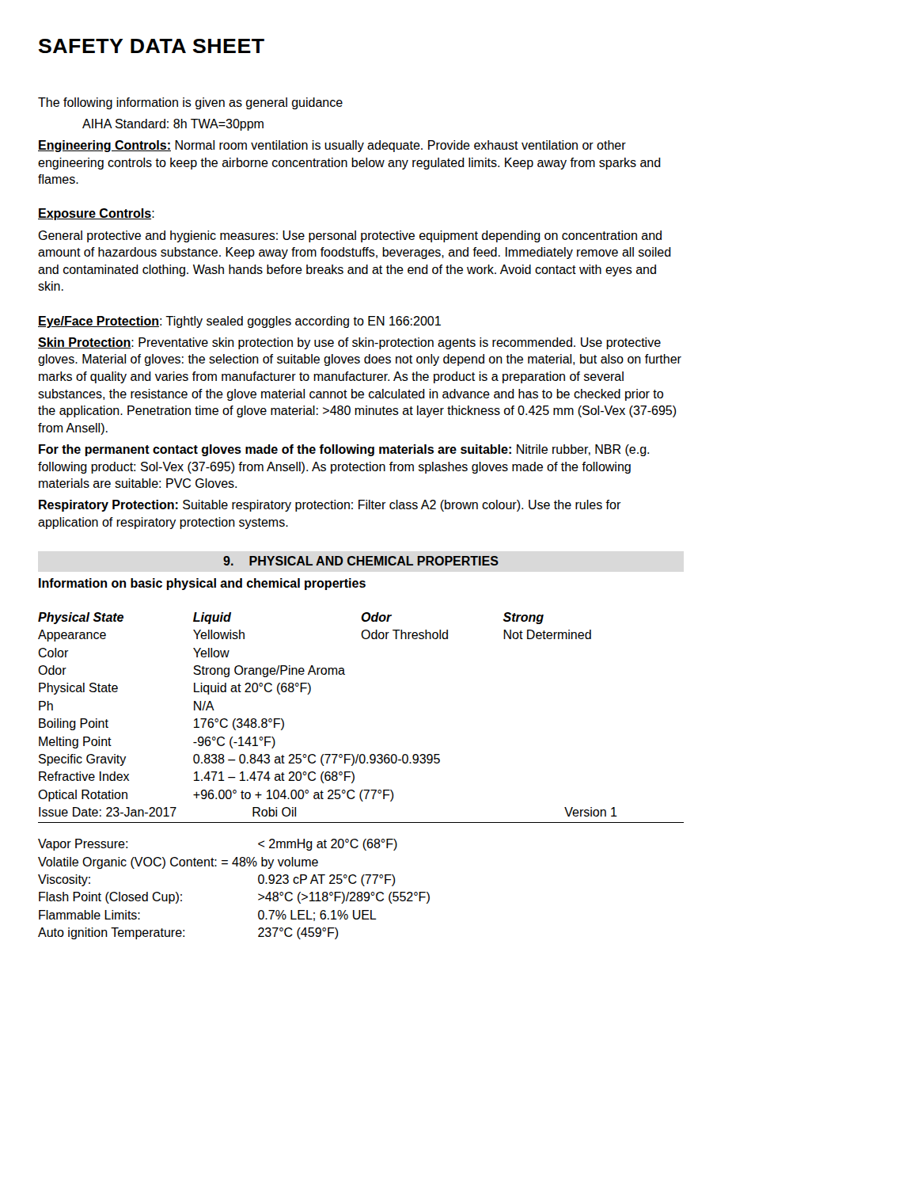SAFETY DATA SHEET
The following information is given as general guidance
AIHA Standard: 8h TWA=30ppm
Engineering Controls: Normal room ventilation is usually adequate. Provide exhaust ventilation or other engineering controls to keep the airborne concentration below any regulated limits. Keep away from sparks and flames.
Exposure Controls:
General protective and hygienic measures: Use personal protective equipment depending on concentration and amount of hazardous substance. Keep away from foodstuffs, beverages, and feed. Immediately remove all soiled and contaminated clothing. Wash hands before breaks and at the end of the work. Avoid contact with eyes and skin.
Eye/Face Protection: Tightly sealed goggles according to EN 166:2001
Skin Protection: Preventative skin protection by use of skin-protection agents is recommended. Use protective gloves. Material of gloves: the selection of suitable gloves does not only depend on the material, but also on further marks of quality and varies from manufacturer to manufacturer. As the product is a preparation of several substances, the resistance of the glove material cannot be calculated in advance and has to be checked prior to the application. Penetration time of glove material: >480 minutes at layer thickness of 0.425 mm (Sol-Vex (37-695) from Ansell).
For the permanent contact gloves made of the following materials are suitable: Nitrile rubber, NBR (e.g. following product: Sol-Vex (37-695) from Ansell). As protection from splashes gloves made of the following materials are suitable: PVC Gloves.
Respiratory Protection: Suitable respiratory protection: Filter class A2 (brown colour). Use the rules for application of respiratory protection systems.
9. PHYSICAL AND CHEMICAL PROPERTIES
Information on basic physical and chemical properties
| Physical State | Liquid | Odor | Strong |
| Appearance | Yellowish | Odor Threshold | Not Determined |
| Color | Yellow | | |
| Odor | Strong Orange/Pine Aroma |
| Physical State | Liquid at 20°C (68°F) |
| Ph | N/A |
| Boiling Point | 176°C (348.8°F) |
| Melting Point | -96°C (-141°F) |
| Specific Gravity | 0.838 – 0.843 at 25°C (77°F)/0.9360-0.9395 |
| Refractive Index | 1.471 – 1.474 at 20°C (68°F) |
| Optical Rotation | +96.00° to + 104.00° at 25°C (77°F) |
| Issue Date: 23-Jan-2017 | Robi Oil | | Version 1 |
| Vapor Pressure: | < 2mmHg at 20°C (68°F) |
| Volatile Organic (VOC) Content: = 48% by volume |
| Viscosity: | 0.923 cP AT 25°C (77°F) |
| Flash Point (Closed Cup): | >48°C (>118°F)/289°C (552°F) |
| Flammable Limits: | 0.7% LEL; 6.1% UEL |
| Auto ignition Temperature: | 237°C (459°F) |